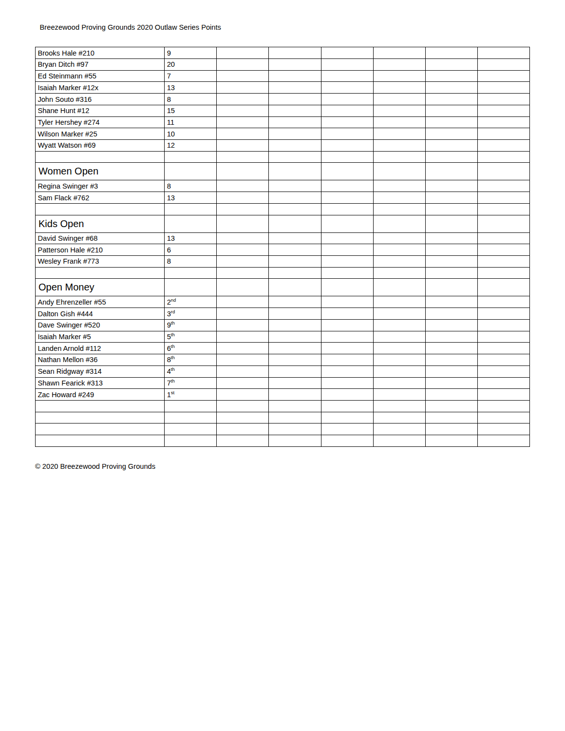Breezewood Proving Grounds 2020 Outlaw Series Points
| Brooks Hale #210 | 9 | | | | | | |
| Bryan Ditch #97 | 20 | | | | | | |
| Ed Steinmann #55 | 7 | | | | | | |
| Isaiah Marker #12x | 13 | | | | | | |
| John Souto #316 | 8 | | | | | | |
| Shane Hunt #12 | 15 | | | | | | |
| Tyler Hershey #274 | 11 | | | | | | |
| Wilson Marker #25 | 10 | | | | | | |
| Wyatt Watson #69 | 12 | | | | | | |
| Women Open | | | | | | | |
| Regina Swinger #3 | 8 | | | | | | |
| Sam Flack #762 | 13 | | | | | | |
| Kids Open | | | | | | | |
| David Swinger #68 | 13 | | | | | | |
| Patterson Hale #210 | 6 | | | | | | |
| Wesley Frank #773 | 8 | | | | | | |
| Open Money | | | | | | | |
| Andy Ehrenzeller #55 | 2 nd | | | | | | |
| Dalton Gish #444 | 3 rd | | | | | | |
| Dave Swinger #520 | 9 th | | | | | | |
| Isaiah Marker #5 | 5 th | | | | | | |
| Landen Arnold #112 | 6 th | | | | | | |
| Nathan Mellon #36 | 8 th | | | | | | |
| Sean Ridgway #314 | 4 th | | | | | | |
| Shawn Fearick #313 | 7 th | | | | | | |
| Zac Howard #249 | 1 st | | | | | | |
© 2020 Breezewood Proving Grounds